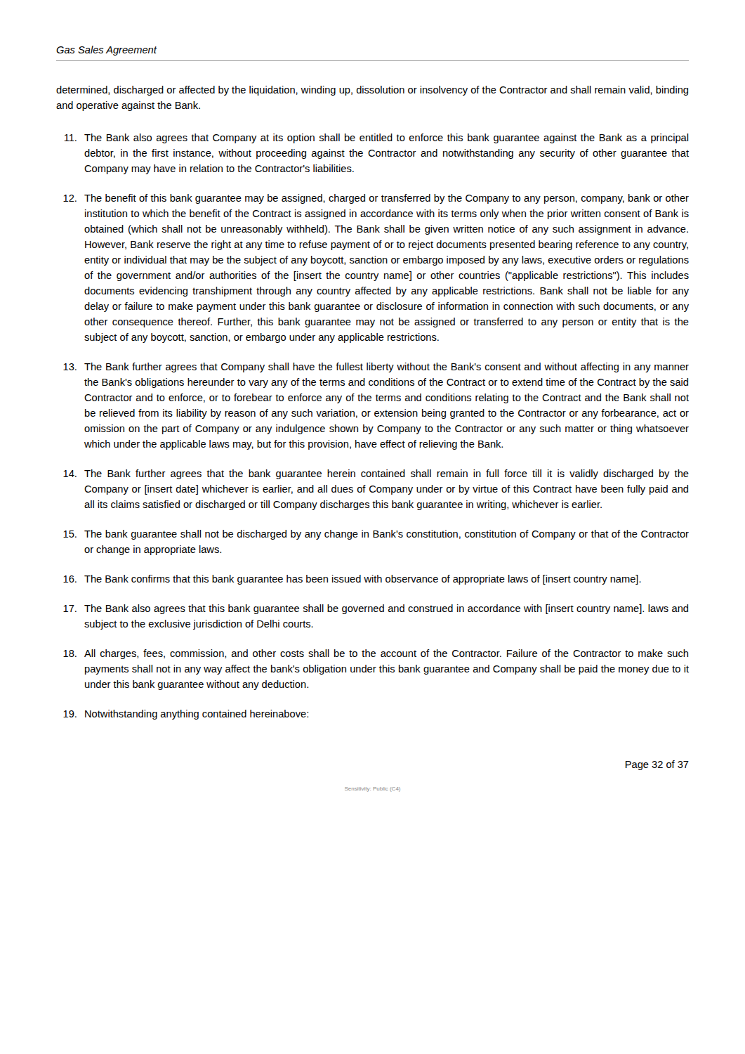Gas Sales Agreement
determined, discharged or affected by the liquidation, winding up, dissolution or insolvency of the Contractor and shall remain valid, binding and operative against the Bank.
The Bank also agrees that Company at its option shall be entitled to enforce this bank guarantee against the Bank as a principal debtor, in the first instance, without proceeding against the Contractor and notwithstanding any security of other guarantee that Company may have in relation to the Contractor's liabilities.
The benefit of this bank guarantee may be assigned, charged or transferred by the Company to any person, company, bank or other institution to which the benefit of the Contract is assigned in accordance with its terms only when the prior written consent of Bank is obtained (which shall not be unreasonably withheld). The Bank shall be given written notice of any such assignment in advance. However, Bank reserve the right at any time to refuse payment of or to reject documents presented bearing reference to any country, entity or individual that may be the subject of any boycott, sanction or embargo imposed by any laws, executive orders or regulations of the government and/or authorities of the [insert the country name] or other countries ("applicable restrictions"). This includes documents evidencing transhipment through any country affected by any applicable restrictions. Bank shall not be liable for any delay or failure to make payment under this bank guarantee or disclosure of information in connection with such documents, or any other consequence thereof. Further, this bank guarantee may not be assigned or transferred to any person or entity that is the subject of any boycott, sanction, or embargo under any applicable restrictions.
The Bank further agrees that Company shall have the fullest liberty without the Bank's consent and without affecting in any manner the Bank's obligations hereunder to vary any of the terms and conditions of the Contract or to extend time of the Contract by the said Contractor and to enforce, or to forebear to enforce any of the terms and conditions relating to the Contract and the Bank shall not be relieved from its liability by reason of any such variation, or extension being granted to the Contractor or any forbearance, act or omission on the part of Company or any indulgence shown by Company to the Contractor or any such matter or thing whatsoever which under the applicable laws may, but for this provision, have effect of relieving the Bank.
The Bank further agrees that the bank guarantee herein contained shall remain in full force till it is validly discharged by the Company or [insert date] whichever is earlier, and all dues of Company under or by virtue of this Contract have been fully paid and all its claims satisfied or discharged or till Company discharges this bank guarantee in writing, whichever is earlier.
The bank guarantee shall not be discharged by any change in Bank's constitution, constitution of Company or that of the Contractor or change in appropriate laws.
The Bank confirms that this bank guarantee has been issued with observance of appropriate laws of [insert country name].
The Bank also agrees that this bank guarantee shall be governed and construed in accordance with [insert country name]. laws and subject to the exclusive jurisdiction of Delhi courts.
All charges, fees, commission, and other costs shall be to the account of the Contractor. Failure of the Contractor to make such payments shall not in any way affect the bank's obligation under this bank guarantee and Company shall be paid the money due to it under this bank guarantee without any deduction.
Notwithstanding anything contained hereinabove:
Page 32 of 37
Sensitivity: Public (C4)